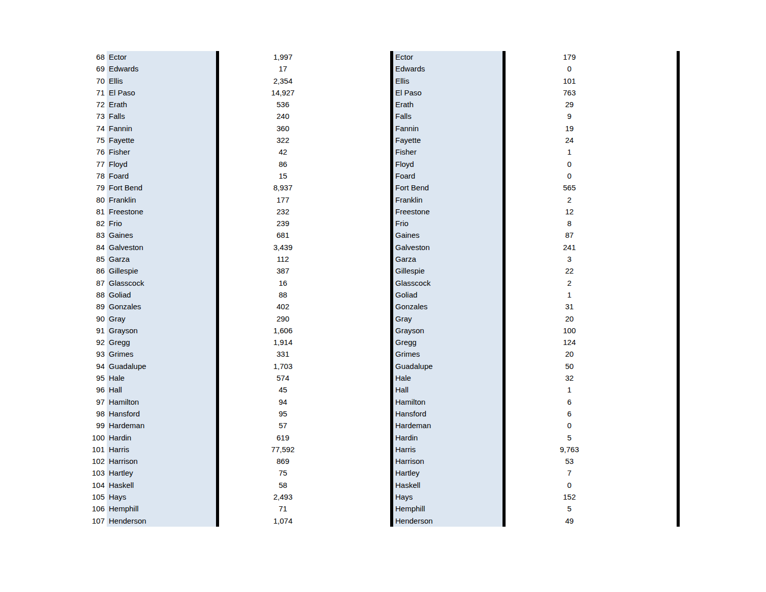| 68 | Ector | | 1,997 | | | Ector | | 179 | | |
| 69 | Edwards | | 17 | | | Edwards | | 0 | | |
| 70 | Ellis | | 2,354 | | | Ellis | | 101 | | |
| 71 | El Paso | | 14,927 | | | El Paso | | 763 | | |
| 72 | Erath | | 536 | | | Erath | | 29 | | |
| 73 | Falls | | 240 | | | Falls | | 9 | | |
| 74 | Fannin | | 360 | | | Fannin | | 19 | | |
| 75 | Fayette | | 322 | | | Fayette | | 24 | | |
| 76 | Fisher | | 42 | | | Fisher | | 1 | | |
| 77 | Floyd | | 86 | | | Floyd | | 0 | | |
| 78 | Foard | | 15 | | | Foard | | 0 | | |
| 79 | Fort Bend | | 8,937 | | | Fort Bend | | 565 | | |
| 80 | Franklin | | 177 | | | Franklin | | 2 | | |
| 81 | Freestone | | 232 | | | Freestone | | 12 | | |
| 82 | Frio | | 239 | | | Frio | | 8 | | |
| 83 | Gaines | | 681 | | | Gaines | | 87 | | |
| 84 | Galveston | | 3,439 | | | Galveston | | 241 | | |
| 85 | Garza | | 112 | | | Garza | | 3 | | |
| 86 | Gillespie | | 387 | | | Gillespie | | 22 | | |
| 87 | Glasscock | | 16 | | | Glasscock | | 2 | | |
| 88 | Goliad | | 88 | | | Goliad | | 1 | | |
| 89 | Gonzales | | 402 | | | Gonzales | | 31 | | |
| 90 | Gray | | 290 | | | Gray | | 20 | | |
| 91 | Grayson | | 1,606 | | | Grayson | | 100 | | |
| 92 | Gregg | | 1,914 | | | Gregg | | 124 | | |
| 93 | Grimes | | 331 | | | Grimes | | 20 | | |
| 94 | Guadalupe | | 1,703 | | | Guadalupe | | 50 | | |
| 95 | Hale | | 574 | | | Hale | | 32 | | |
| 96 | Hall | | 45 | | | Hall | | 1 | | |
| 97 | Hamilton | | 94 | | | Hamilton | | 6 | | |
| 98 | Hansford | | 95 | | | Hansford | | 6 | | |
| 99 | Hardeman | | 57 | | | Hardeman | | 0 | | |
| 100 | Hardin | | 619 | | | Hardin | | 5 | | |
| 101 | Harris | | 77,592 | | | Harris | | 9,763 | | |
| 102 | Harrison | | 869 | | | Harrison | | 53 | | |
| 103 | Hartley | | 75 | | | Hartley | | 7 | | |
| 104 | Haskell | | 58 | | | Haskell | | 0 | | |
| 105 | Hays | | 2,493 | | | Hays | | 152 | | |
| 106 | Hemphill | | 71 | | | Hemphill | | 5 | | |
| 107 | Henderson | | 1,074 | | | Henderson | | 49 | | |